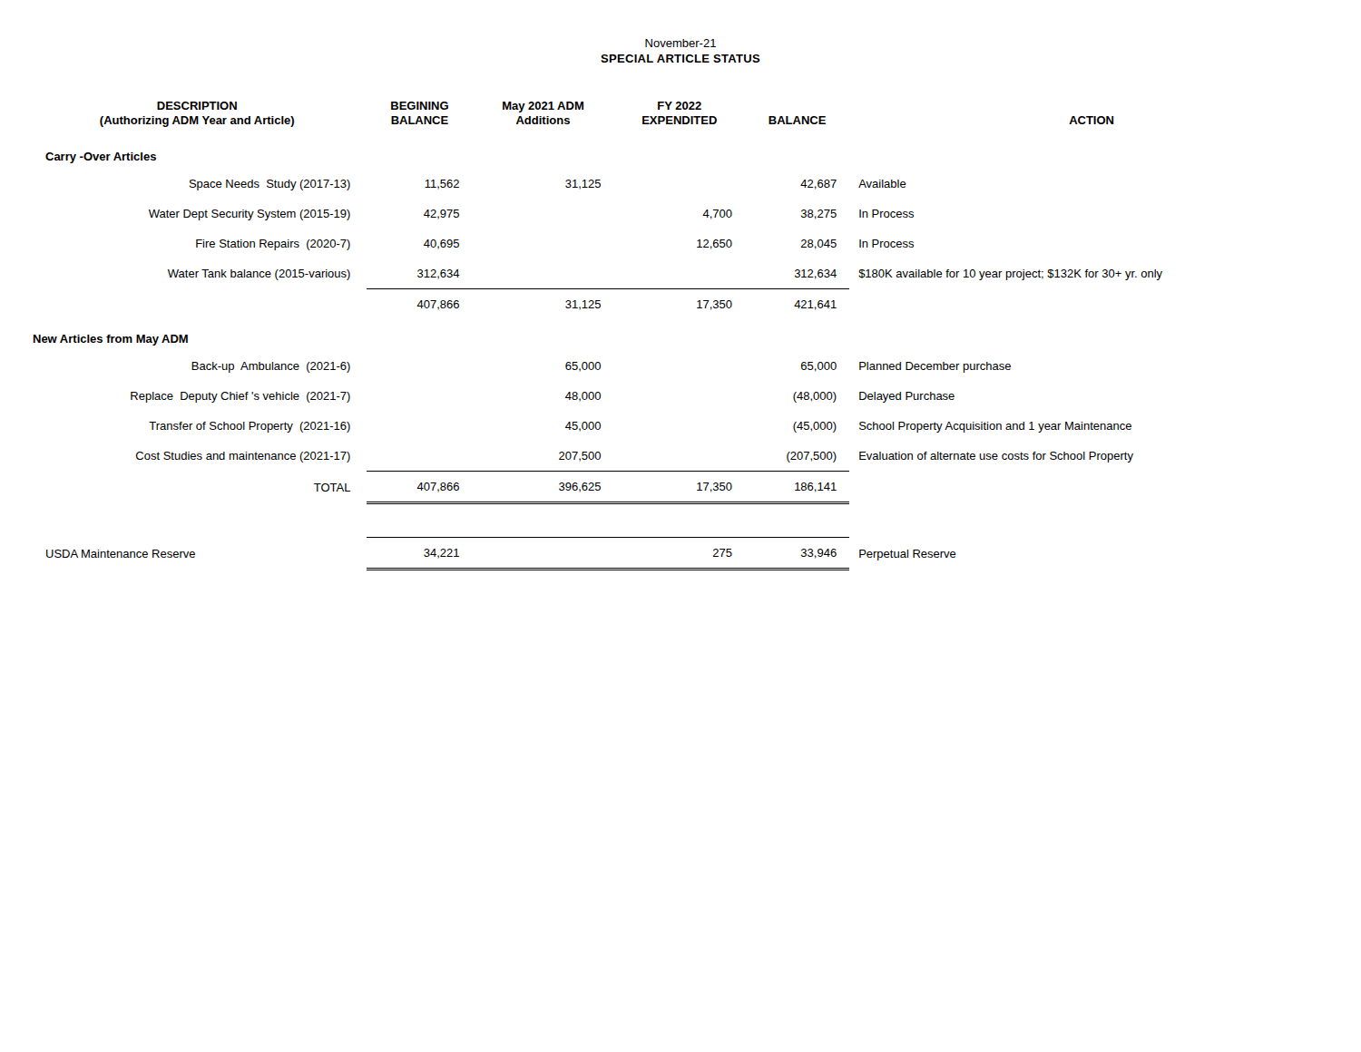November-21
SPECIAL ARTICLE STATUS
| DESCRIPTION (Authorizing ADM Year and Article) | BEGINING BALANCE | May 2021 ADM Additions | FY 2022 EXPENDITED | BALANCE | ACTION |
| --- | --- | --- | --- | --- | --- |
| Carry -Over Articles |
| Space Needs Study (2017-13) | 11,562 | 31,125 | | 42,687 | Available |
| Water Dept Security System (2015-19) | 42,975 | | 4,700 | 38,275 | In Process |
| Fire Station Repairs (2020-7) | 40,695 | | 12,650 | 28,045 | In Process |
| Water Tank balance (2015-various) | 312,634 | | | 312,634 | $180K available for 10 year project; $132K for 30+ yr. only |
| | 407,866 | 31,125 | 17,350 | 421,641 | |
| New Articles from May ADM |
| Back-up Ambulance (2021-6) | | 65,000 | | 65,000 | Planned December purchase |
| Replace Deputy Chief 's vehicle (2021-7) | | 48,000 | | (48,000) | Delayed Purchase |
| Transfer of School Property (2021-16) | | 45,000 | | (45,000) | School Property Acquisition and 1 year Maintenance |
| Cost Studies and maintenance (2021-17) | | 207,500 | | (207,500) | Evaluation of alternate use costs for School Property |
| TOTAL | 407,866 | 396,625 | 17,350 | 186,141 | |
| USDA Maintenance Reserve | 34,221 | | 275 | 33,946 | Perpetual Reserve |